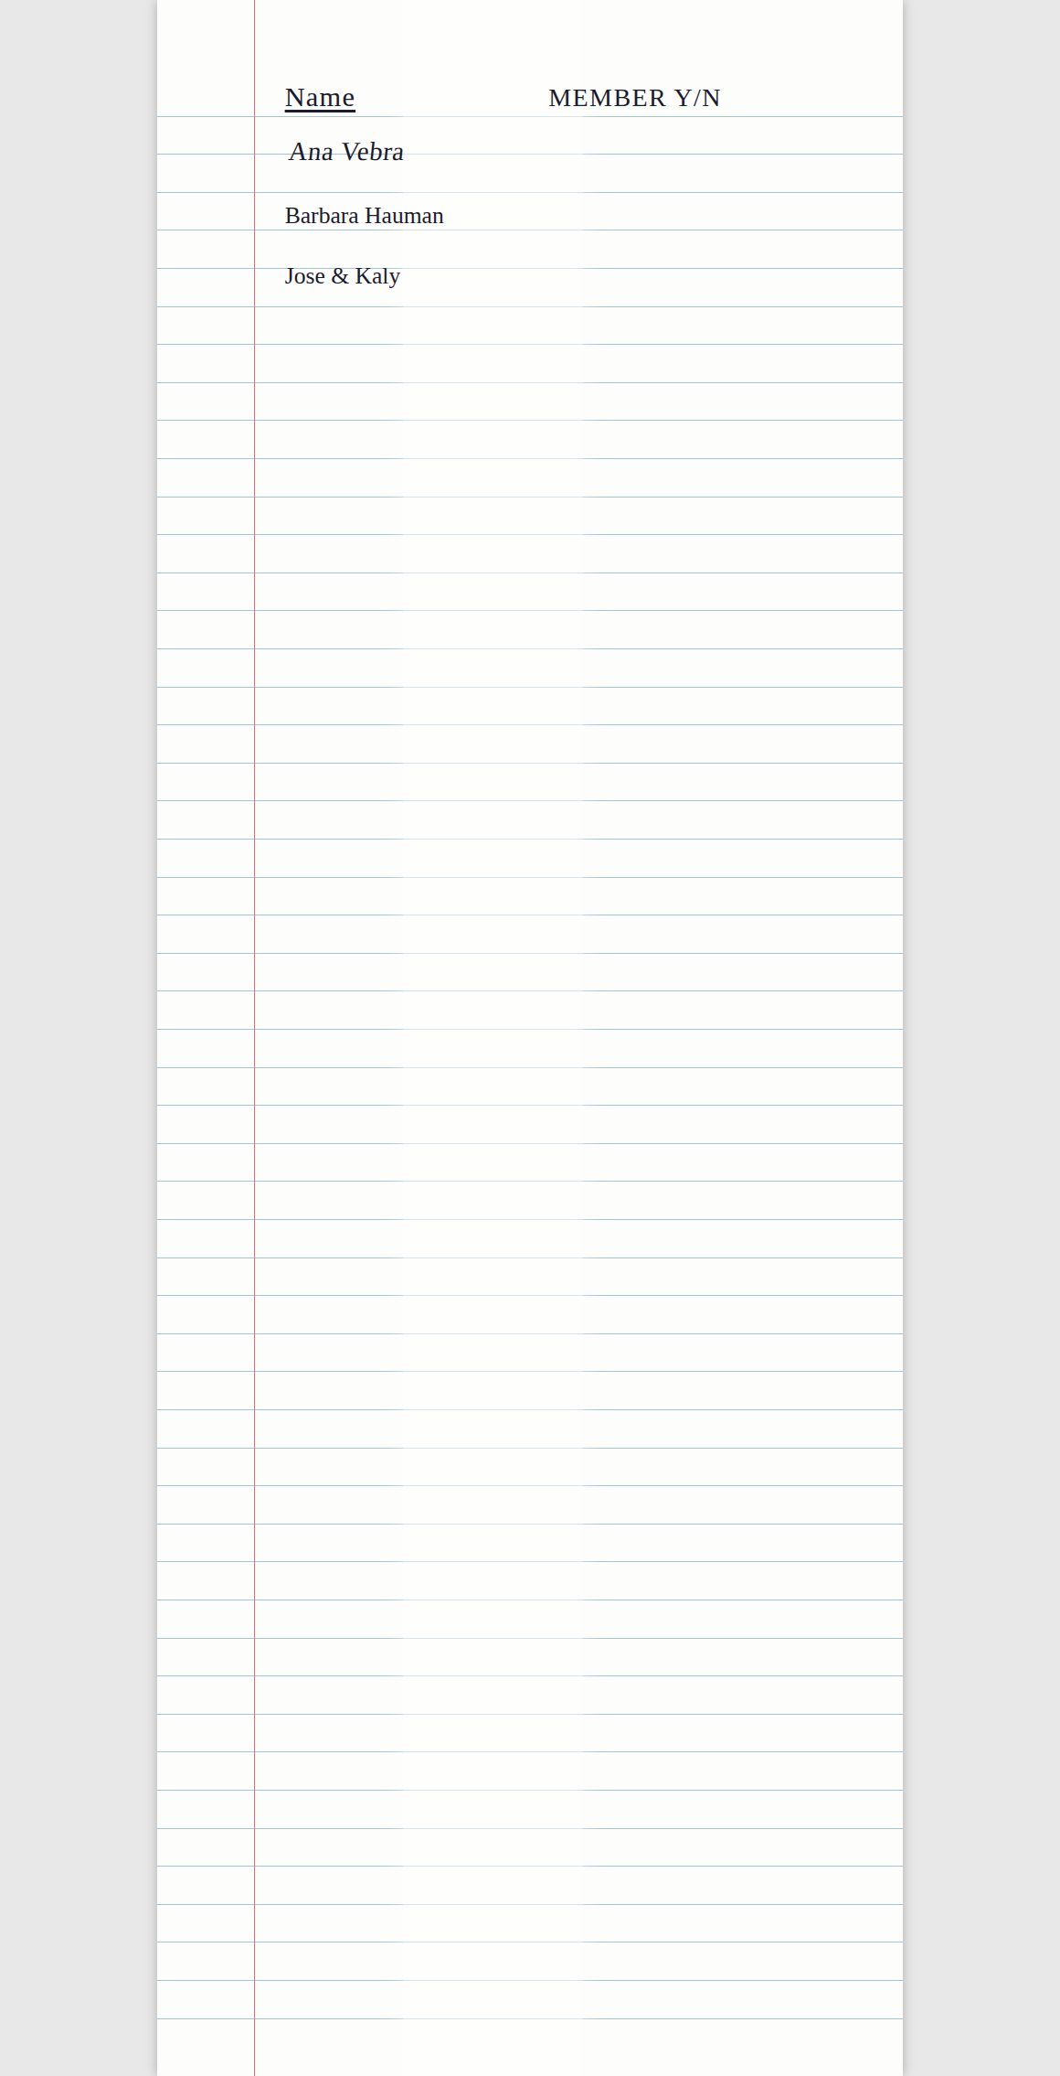Name Member Y/N
Ana Vebra
Barbara Hauman
Jose & Kaly